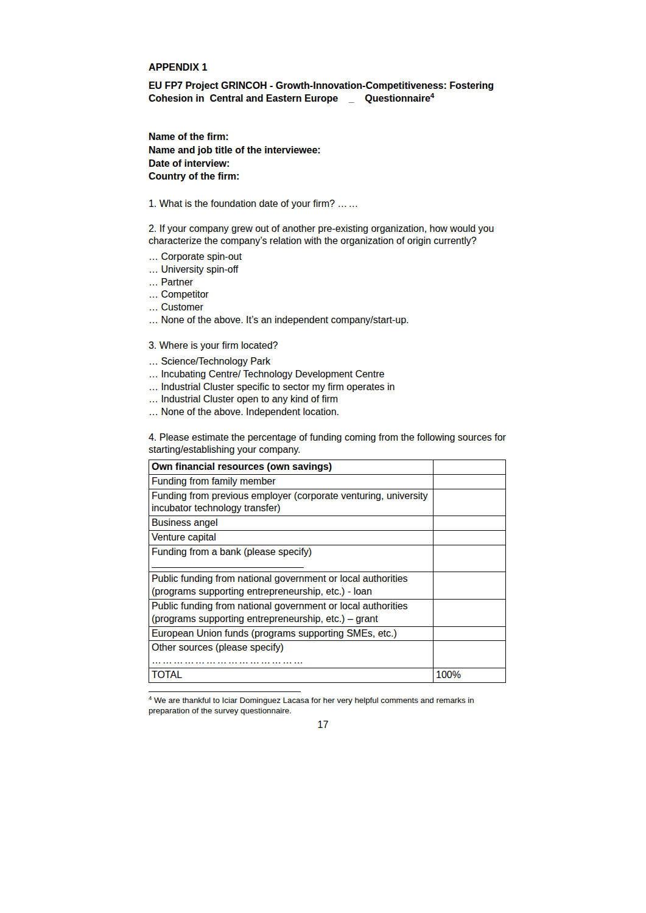APPENDIX 1
EU FP7 Project GRINCOH - Growth-Innovation-Competitiveness: Fostering Cohesion in Central and Eastern Europe _ Questionnaire4
Name of the firm:
Name and job title of the interviewee:
Date of interview:
Country of the firm:
1. What is the foundation date of your firm? ……
2. If your company grew out of another pre-existing organization, how would you characterize the company’s relation with the organization of origin currently?
… Corporate spin-out
… University spin-off
… Partner
… Competitor
… Customer
… None of the above. It’s an independent company/start-up.
3. Where is your firm located?
… Science/Technology Park
… Incubating Centre/ Technology Development Centre
… Industrial Cluster specific to sector my firm operates in
… Industrial Cluster open to any kind of firm
… None of the above. Independent location.
4. Please estimate the percentage of funding coming from the following sources for starting/establishing your company.
| Own financial resources (own savings) | |
| Funding from family member | |
| Funding from previous employer (corporate venturing, university incubator technology transfer) | |
| Business angel | |
| Venture capital | |
| Funding from a bank (please specify) | |
| Public funding from national government or local authorities (programs supporting entrepreneurship, etc.) - loan | |
| Public funding from national government or local authorities (programs supporting entrepreneurship, etc.) – grant | |
| European Union funds (programs supporting SMEs, etc.) | |
| Other sources (please specify) …………………………………… | |
| TOTAL | 100% |
4 We are thankful to Iciar Dominguez Lacasa for her very helpful comments and remarks in preparation of the survey questionnaire.
17